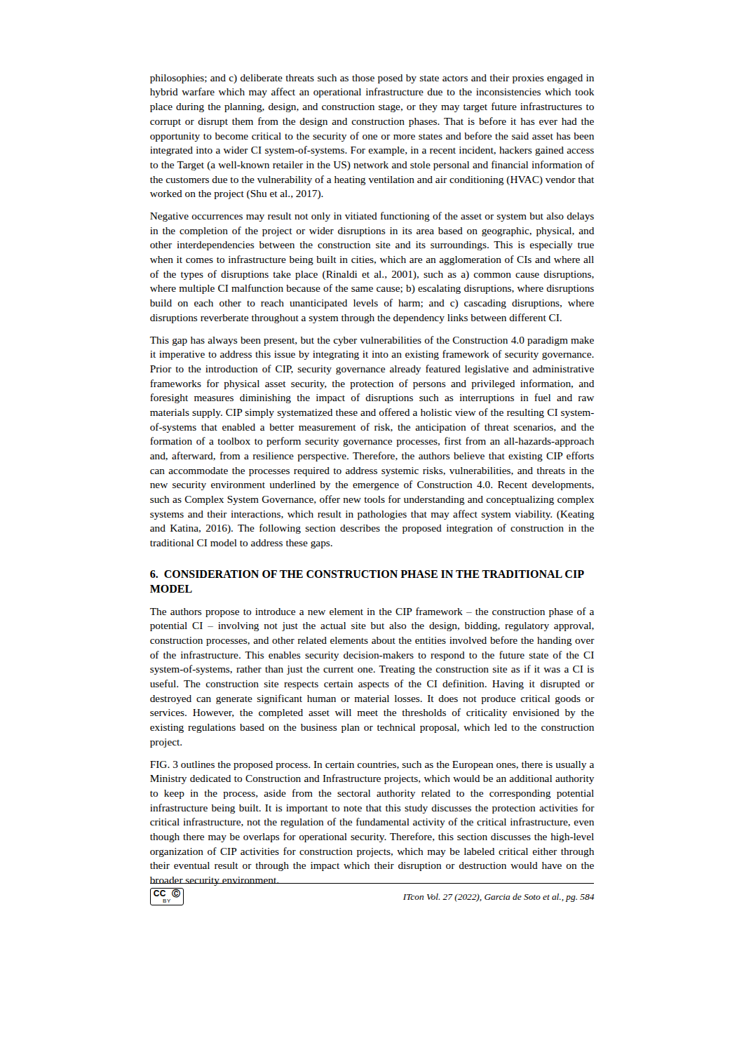philosophies; and c) deliberate threats such as those posed by state actors and their proxies engaged in hybrid warfare which may affect an operational infrastructure due to the inconsistencies which took place during the planning, design, and construction stage, or they may target future infrastructures to corrupt or disrupt them from the design and construction phases. That is before it has ever had the opportunity to become critical to the security of one or more states and before the said asset has been integrated into a wider CI system-of-systems. For example, in a recent incident, hackers gained access to the Target (a well-known retailer in the US) network and stole personal and financial information of the customers due to the vulnerability of a heating ventilation and air conditioning (HVAC) vendor that worked on the project (Shu et al., 2017).
Negative occurrences may result not only in vitiated functioning of the asset or system but also delays in the completion of the project or wider disruptions in its area based on geographic, physical, and other interdependencies between the construction site and its surroundings. This is especially true when it comes to infrastructure being built in cities, which are an agglomeration of CIs and where all of the types of disruptions take place (Rinaldi et al., 2001), such as a) common cause disruptions, where multiple CI malfunction because of the same cause; b) escalating disruptions, where disruptions build on each other to reach unanticipated levels of harm; and c) cascading disruptions, where disruptions reverberate throughout a system through the dependency links between different CI.
This gap has always been present, but the cyber vulnerabilities of the Construction 4.0 paradigm make it imperative to address this issue by integrating it into an existing framework of security governance. Prior to the introduction of CIP, security governance already featured legislative and administrative frameworks for physical asset security, the protection of persons and privileged information, and foresight measures diminishing the impact of disruptions such as interruptions in fuel and raw materials supply. CIP simply systematized these and offered a holistic view of the resulting CI system-of-systems that enabled a better measurement of risk, the anticipation of threat scenarios, and the formation of a toolbox to perform security governance processes, first from an all-hazards-approach and, afterward, from a resilience perspective. Therefore, the authors believe that existing CIP efforts can accommodate the processes required to address systemic risks, vulnerabilities, and threats in the new security environment underlined by the emergence of Construction 4.0. Recent developments, such as Complex System Governance, offer new tools for understanding and conceptualizing complex systems and their interactions, which result in pathologies that may affect system viability. (Keating and Katina, 2016). The following section describes the proposed integration of construction in the traditional CI model to address these gaps.
6. CONSIDERATION OF THE CONSTRUCTION PHASE IN THE TRADITIONAL CIP MODEL
The authors propose to introduce a new element in the CIP framework – the construction phase of a potential CI – involving not just the actual site but also the design, bidding, regulatory approval, construction processes, and other related elements about the entities involved before the handing over of the infrastructure. This enables security decision-makers to respond to the future state of the CI system-of-systems, rather than just the current one. Treating the construction site as if it was a CI is useful. The construction site respects certain aspects of the CI definition. Having it disrupted or destroyed can generate significant human or material losses. It does not produce critical goods or services. However, the completed asset will meet the thresholds of criticality envisioned by the existing regulations based on the business plan or technical proposal, which led to the construction project.
FIG. 3 outlines the proposed process. In certain countries, such as the European ones, there is usually a Ministry dedicated to Construction and Infrastructure projects, which would be an additional authority to keep in the process, aside from the sectoral authority related to the corresponding potential infrastructure being built. It is important to note that this study discusses the protection activities for critical infrastructure, not the regulation of the fundamental activity of the critical infrastructure, even though there may be overlaps for operational security. Therefore, this section discusses the high-level organization of CIP activities for construction projects, which may be labeled critical either through their eventual result or through the impact which their disruption or destruction would have on the broader security environment.
CC Ⓒ BY ITcon Vol. 27 (2022), Garcia de Soto et al., pg. 584